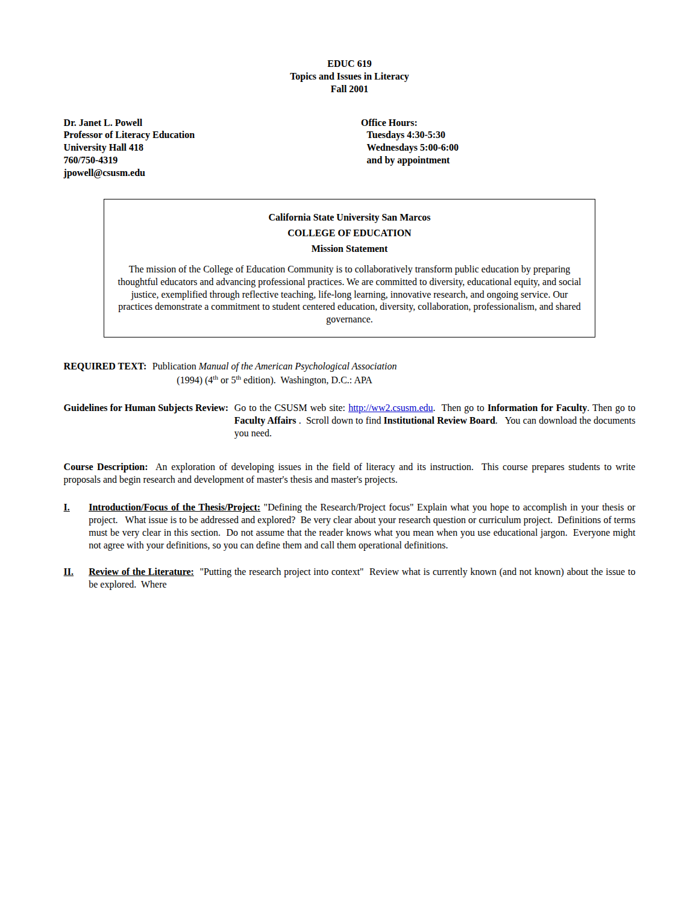EDUC 619
Topics and Issues in Literacy
Fall 2001
Dr. Janet L. Powell
Professor of Literacy Education
University Hall 418
760/750-4319
jpowell@csusm.edu
Office Hours:
Tuesdays 4:30-5:30
Wednesdays 5:00-6:00
and by appointment
California State University San Marcos
COLLEGE OF EDUCATION
Mission Statement
The mission of the College of Education Community is to collaboratively transform public education by preparing thoughtful educators and advancing professional practices. We are committed to diversity, educational equity, and social justice, exemplified through reflective teaching, life-long learning, innovative research, and ongoing service. Our practices demonstrate a commitment to student centered education, diversity, collaboration, professionalism, and shared governance.
REQUIRED TEXT:
Publication Manual of the American Psychological Association (1994) (4th or 5th edition). Washington, D.C.: APA
Guidelines for Human Subjects Review:
Go to the CSUSM web site: http://ww2.csusm.edu. Then go to Information for Faculty. Then go to Faculty Affairs . Scroll down to find Institutional Review Board. You can download the documents you need.
Course Description: An exploration of developing issues in the field of literacy and its instruction. This course prepares students to write proposals and begin research and development of master's thesis and master's projects.
I.
Introduction/Focus of the Thesis/Project: "Defining the Research/Project focus" Explain what you hope to accomplish in your thesis or project. What issue is to be addressed and explored? Be very clear about your research question or curriculum project. Definitions of terms must be very clear in this section. Do not assume that the reader knows what you mean when you use educational jargon. Everyone might not agree with your definitions, so you can define them and call them operational definitions.
II.
Review of the Literature: "Putting the research project into context" Review what is currently known (and not known) about the issue to be explored. Where